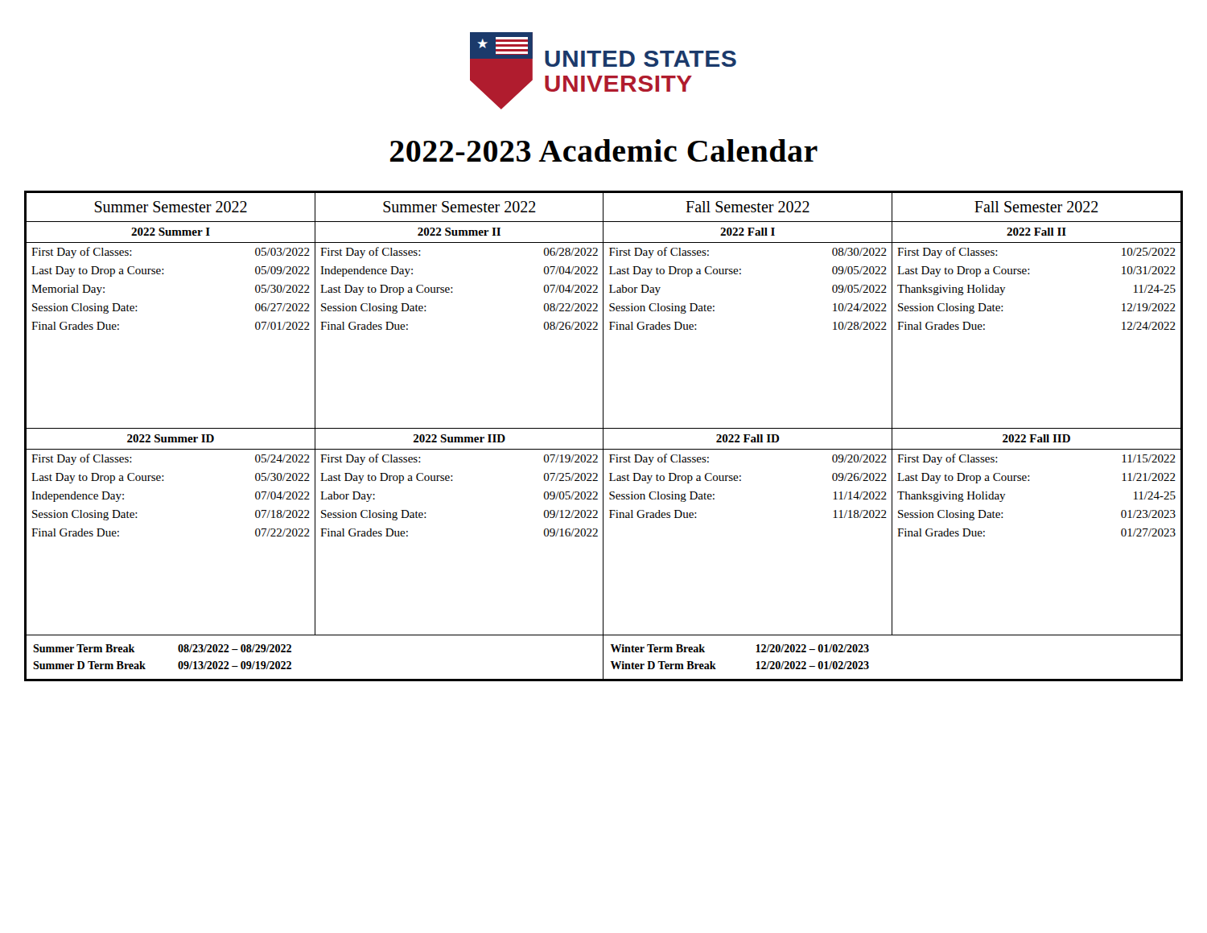★
UNITED STATES
UNIVERSITY
2022-2023 Academic Calendar
| Summer Semester 2022 | Summer Semester 2022 | Fall Semester 2022 | Fall Semester 2022 |
| --- | --- | --- | --- |
| 2022 Summer I | 2022 Summer II | 2022 Fall I | 2022 Fall II |
| / First Day of Classes: / 05/03/2022 / / Last Day to Drop a Course: / 05/09/2022 / / Memorial Day: / 05/30/2022 / / Session Closing Date: / 06/27/2022 / / Final Grades Due: / 07/01/2022 / | / First Day of Classes: / 06/28/2022 / / Independence Day: / 07/04/2022 / / Last Day to Drop a Course: / 07/04/2022 / / Session Closing Date: / 08/22/2022 / / Final Grades Due: / 08/26/2022 / | / First Day of Classes: / 08/30/2022 / / Last Day to Drop a Course: / 09/05/2022 / / Labor Day / 09/05/2022 / / Session Closing Date: / 10/24/2022 / / Final Grades Due: / 10/28/2022 / | / First Day of Classes: / 10/25/2022 / / Last Day to Drop a Course: / 10/31/2022 / / Thanksgiving Holiday / 11/24-25 / / Session Closing Date: / 12/19/2022 / / Final Grades Due: / 12/24/2022 / |
| 2022 Summer ID | 2022 Summer IID | 2022 Fall ID | 2022 Fall IID |
| / First Day of Classes: / 05/24/2022 / / Last Day to Drop a Course: / 05/30/2022 / / Independence Day: / 07/04/2022 / / Session Closing Date: / 07/18/2022 / / Final Grades Due: / 07/22/2022 / | / First Day of Classes: / 07/19/2022 / / Last Day to Drop a Course: / 07/25/2022 / / Labor Day: / 09/05/2022 / / Session Closing Date: / 09/12/2022 / / Final Grades Due: / 09/16/2022 / | / First Day of Classes: / 09/20/2022 / / Last Day to Drop a Course: / 09/26/2022 / / Session Closing Date: / 11/14/2022 / / Final Grades Due: / 11/18/2022 / | / First Day of Classes: / 11/15/2022 / / Last Day to Drop a Course: / 11/21/2022 / / Thanksgiving Holiday / 11/24-25 / / Session Closing Date: / 01/23/2023 / / Final Grades Due: / 01/27/2023 / |
| Summer Term Break 08/23/2022 – 08/29/2022 Summer D Term Break 09/13/2022 – 09/19/2022 | Winter Term Break 12/20/2022 – 01/02/2023 Winter D Term Break 12/20/2022 – 01/02/2023 |